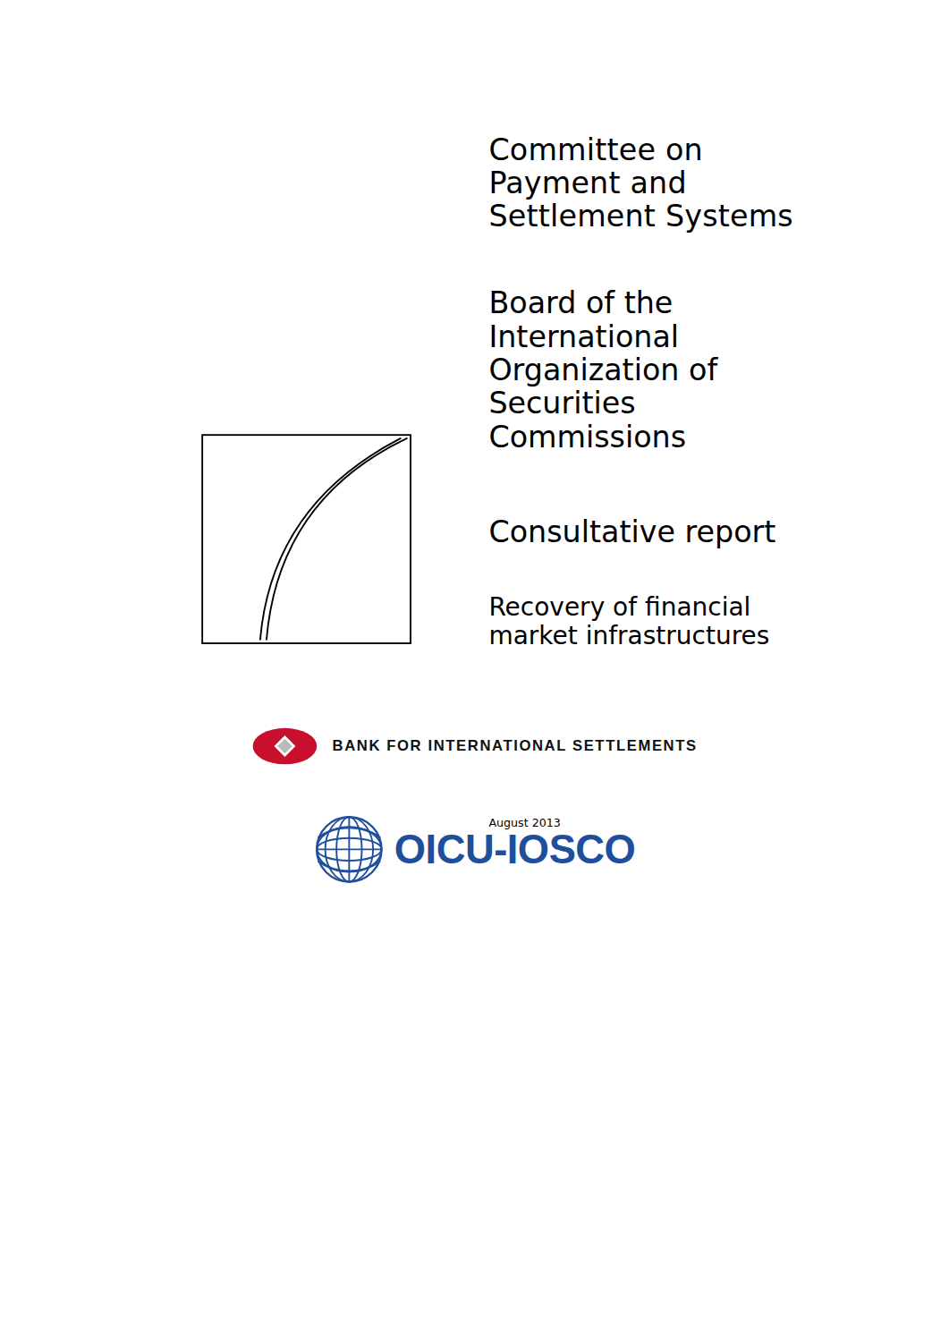Committee on Payment and Settlement Systems
Board of the International Organization of Securities Commissions
Consultative report
Recovery of financial market infrastructures
August 2013
BANK FOR INTERNATIONAL SETTLEMENTS
OICU-IOSCO